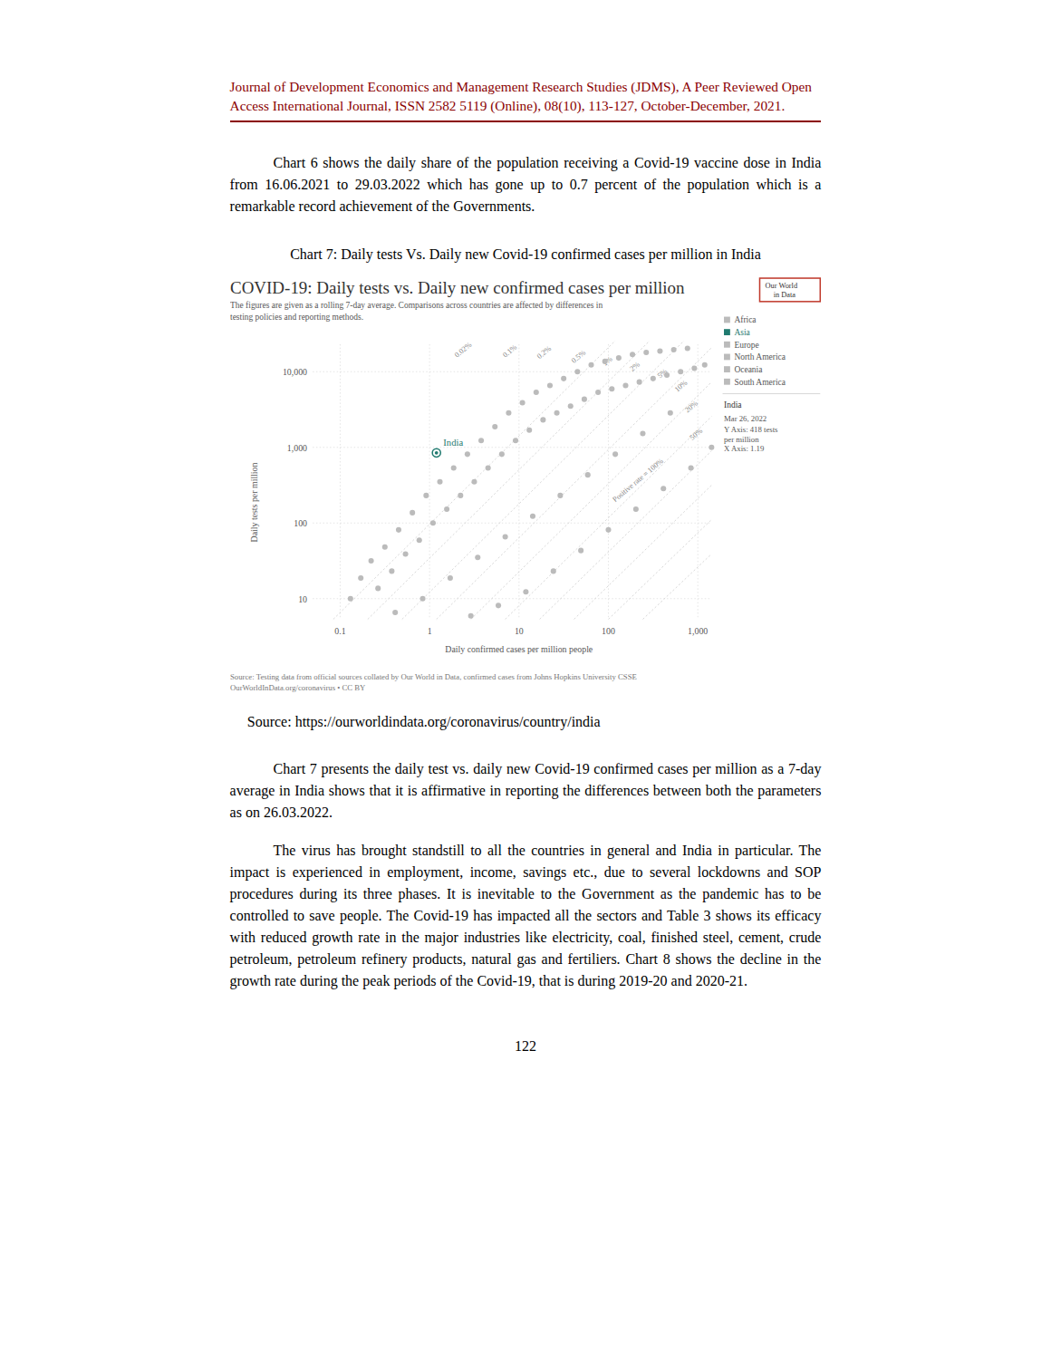Journal of Development Economics and Management Research Studies (JDMS), A Peer Reviewed Open Access International Journal, ISSN 2582 5119 (Online), 08(10), 113-127, October-December, 2021.
Chart 6 shows the daily share of the population receiving a Covid-19 vaccine dose in India from 16.06.2021 to 29.03.2022 which has gone up to 0.7 percent of the population which is a remarkable record achievement of the Governments.
Chart 7: Daily tests Vs. Daily new Covid-19 confirmed cases per million in India
COVID-19: Daily tests vs. Daily new confirmed cases per million The figures are given as a rolling 7-day average. Comparisons across countries are affected by differences in testing policies and reporting methods. Our World in Data 0.02% 0.1% 0.2% 0.5% 1% 2% 5% 10% 20% 50% Positive rate = 100% 10,000 1,000 100 10 Daily tests per million 0.1 1 10 100 1,000 Daily confirmed cases per million people India Africa Asia Europe North America Oceania South America India Mar 26, 2022 Y Axis: 418 tests per million X Axis: 1.19 Source: Testing data from official sources collated by Our World in Data, confirmed cases from Johns Hopkins University CSSE OurWorldInData.org/coronavirus • CC BY
Source: https://ourworldindata.org/coronavirus/country/india
Chart 7 presents the daily test vs. daily new Covid-19 confirmed cases per million as a 7-day average in India shows that it is affirmative in reporting the differences between both the parameters as on 26.03.2022.
The virus has brought standstill to all the countries in general and India in particular. The impact is experienced in employment, income, savings etc., due to several lockdowns and SOP procedures during its three phases. It is inevitable to the Government as the pandemic has to be controlled to save people. The Covid-19 has impacted all the sectors and Table 3 shows its efficacy with reduced growth rate in the major industries like electricity, coal, finished steel, cement, crude petroleum, petroleum refinery products, natural gas and fertiliers. Chart 8 shows the decline in the growth rate during the peak periods of the Covid-19, that is during 2019-20 and 2020-21.
122